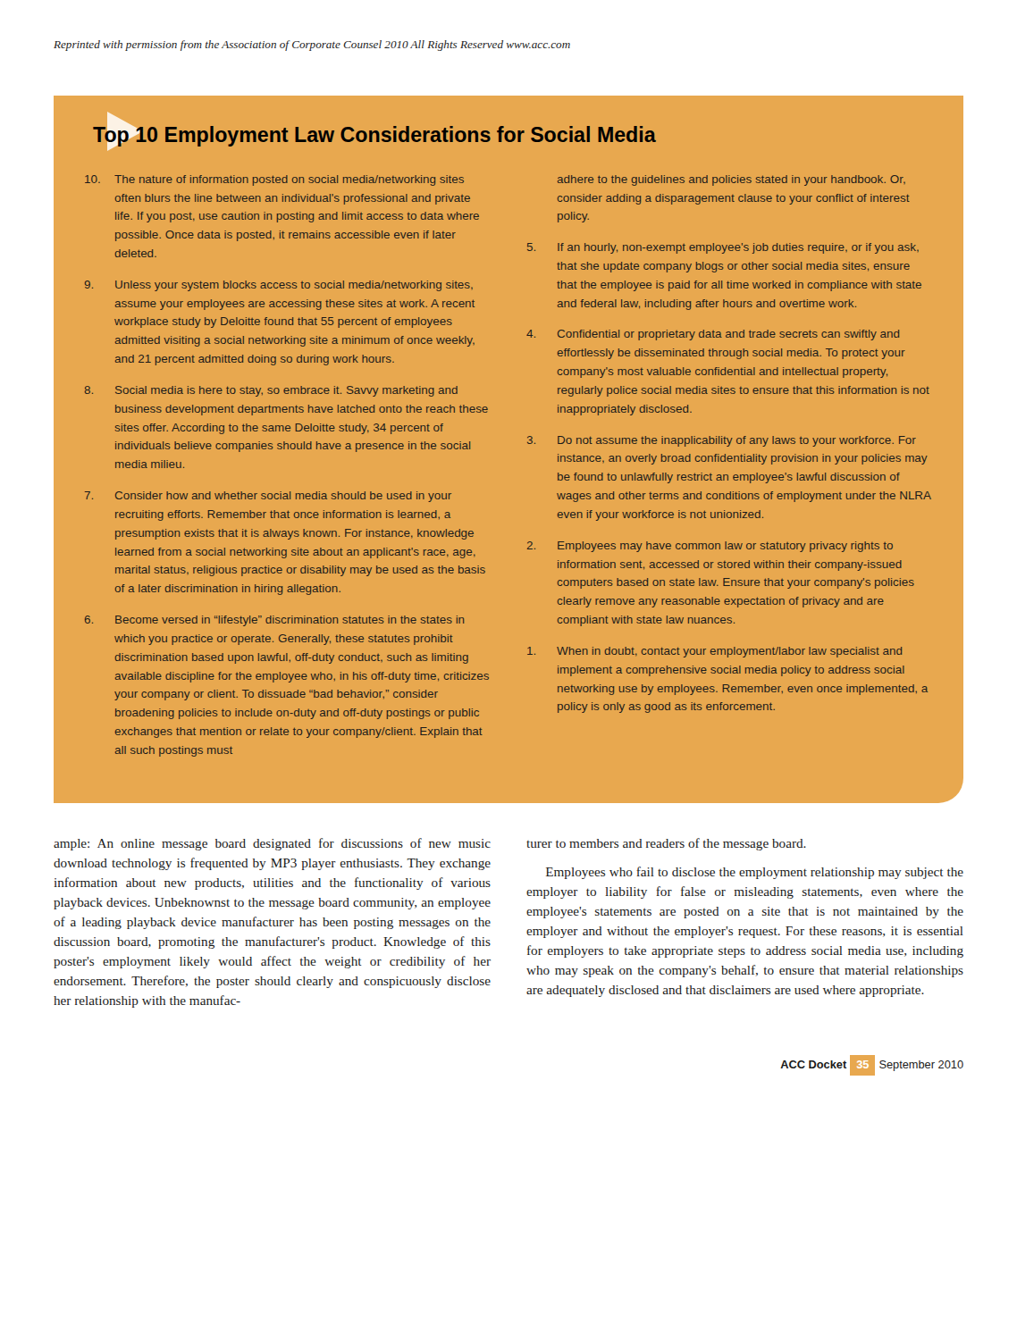Reprinted with permission from the Association of Corporate Counsel 2010 All Rights Reserved www.acc.com
Top 10 Employment Law Considerations for Social Media
10.
The nature of information posted on social media/networking sites often blurs the line between an individual's professional and private life. If you post, use caution in posting and limit access to data where possible. Once data is posted, it remains accessible even if later deleted.
9.
Unless your system blocks access to social media/networking sites, assume your employees are accessing these sites at work. A recent workplace study by Deloitte found that 55 percent of employees admitted visiting a social networking site a minimum of once weekly, and 21 percent admitted doing so during work hours.
8.
Social media is here to stay, so embrace it. Savvy marketing and business development departments have latched onto the reach these sites offer. According to the same Deloitte study, 34 percent of individuals believe companies should have a presence in the social media milieu.
7.
Consider how and whether social media should be used in your recruiting efforts. Remember that once information is learned, a presumption exists that it is always known. For instance, knowledge learned from a social networking site about an applicant's race, age, marital status, religious practice or disability may be used as the basis of a later discrimination in hiring allegation.
6.
Become versed in “lifestyle” discrimination statutes in the states in which you practice or operate. Generally, these statutes prohibit discrimination based upon lawful, off-duty conduct, such as limiting available discipline for the employee who, in his off-duty time, criticizes your company or client. To dissuade “bad behavior,” consider broadening policies to include on-duty and off-duty postings or public exchanges that mention or relate to your company/client. Explain that all such postings must
adhere to the guidelines and policies stated in your handbook. Or, consider adding a disparagement clause to your conflict of interest policy.
5.
If an hourly, non-exempt employee's job duties require, or if you ask, that she update company blogs or other social media sites, ensure that the employee is paid for all time worked in compliance with state and federal law, including after hours and overtime work.
4.
Confidential or proprietary data and trade secrets can swiftly and effortlessly be disseminated through social media. To protect your company's most valuable confidential and intellectual property, regularly police social media sites to ensure that this information is not inappropriately disclosed.
3.
Do not assume the inapplicability of any laws to your workforce. For instance, an overly broad confidentiality provision in your policies may be found to unlawfully restrict an employee's lawful discussion of wages and other terms and conditions of employment under the NLRA even if your workforce is not unionized.
2.
Employees may have common law or statutory privacy rights to information sent, accessed or stored within their company-issued computers based on state law. Ensure that your company's policies clearly remove any reasonable expectation of privacy and are compliant with state law nuances.
1.
When in doubt, contact your employment/labor law specialist and implement a comprehensive social media policy to address social networking use by employees. Remember, even once implemented, a policy is only as good as its enforcement.
ample: An online message board designated for discussions of new music download technology is frequented by MP3 player enthusiasts. They exchange information about new products, utilities and the functionality of various playback devices. Unbeknownst to the message board community, an employee of a leading playback device manufacturer has been posting messages on the discussion board, promoting the manufacturer's product. Knowledge of this poster's employment likely would affect the weight or credibility of her endorsement. Therefore, the poster should clearly and conspicuously disclose her relationship with the manufac-
turer to members and readers of the message board.
Employees who fail to disclose the employment relationship may subject the employer to liability for false or misleading statements, even where the employee's statements are posted on a site that is not maintained by the employer and without the employer's request. For these reasons, it is essential for employers to take appropriate steps to address social media use, including who may speak on the company's behalf, to ensure that material relationships are adequately disclosed and that disclaimers are used where appropriate.
ACC Docket 35 September 2010